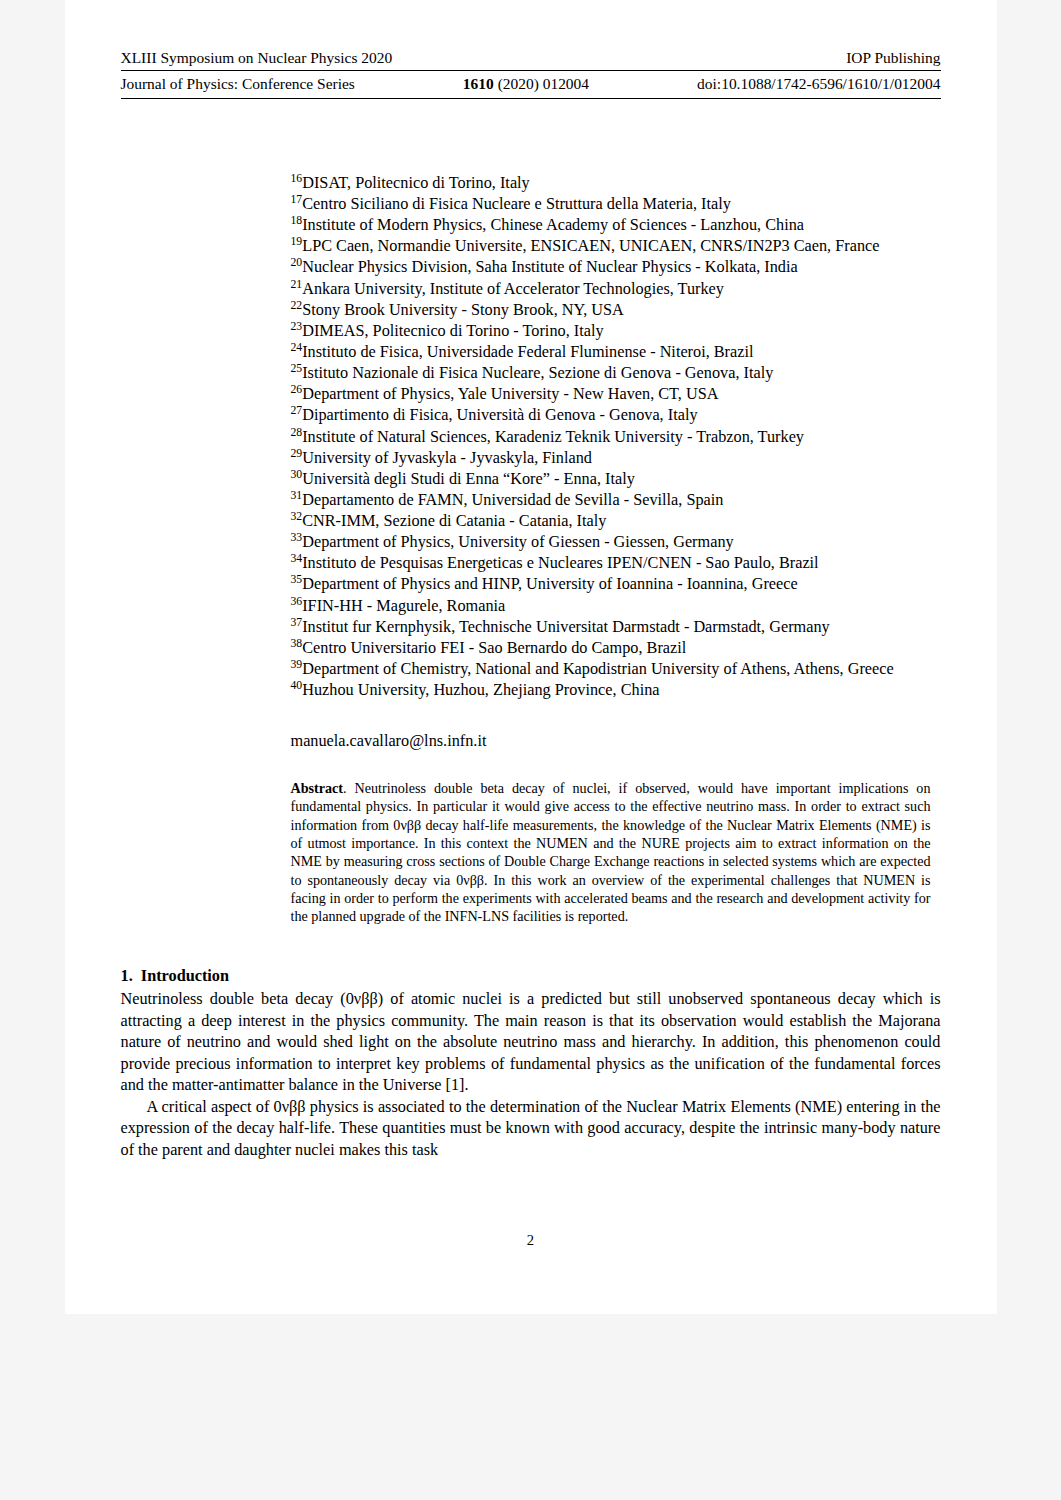XLIII Symposium on Nuclear Physics 2020
IOP Publishing
Journal of Physics: Conference Series
1610 (2020) 012004
doi:10.1088/1742-6596/1610/1/012004
16DISAT, Politecnico di Torino, Italy
17Centro Siciliano di Fisica Nucleare e Struttura della Materia, Italy
18Institute of Modern Physics, Chinese Academy of Sciences - Lanzhou, China
19LPC Caen, Normandie Universite, ENSICAEN, UNICAEN, CNRS/IN2P3 Caen, France
20Nuclear Physics Division, Saha Institute of Nuclear Physics - Kolkata, India
21Ankara University, Institute of Accelerator Technologies, Turkey
22Stony Brook University - Stony Brook, NY, USA
23DIMEAS, Politecnico di Torino - Torino, Italy
24Instituto de Fisica, Universidade Federal Fluminense - Niteroi, Brazil
25Istituto Nazionale di Fisica Nucleare, Sezione di Genova - Genova, Italy
26Department of Physics, Yale University - New Haven, CT, USA
27Dipartimento di Fisica, Università di Genova - Genova, Italy
28Institute of Natural Sciences, Karadeniz Teknik University - Trabzon, Turkey
29University of Jyvaskyla - Jyvaskyla, Finland
30Università degli Studi di Enna “Kore” - Enna, Italy
31Departamento de FAMN, Universidad de Sevilla - Sevilla, Spain
32CNR-IMM, Sezione di Catania - Catania, Italy
33Department of Physics, University of Giessen - Giessen, Germany
34Instituto de Pesquisas Energeticas e Nucleares IPEN/CNEN - Sao Paulo, Brazil
35Department of Physics and HINP, University of Ioannina - Ioannina, Greece
36IFIN-HH - Magurele, Romania
37Institut fur Kernphysik, Technische Universitat Darmstadt - Darmstadt, Germany
38Centro Universitario FEI - Sao Bernardo do Campo, Brazil
39Department of Chemistry, National and Kapodistrian University of Athens, Athens, Greece
40Huzhou University, Huzhou, Zhejiang Province, China
manuela.cavallaro@lns.infn.it
Abstract. Neutrinoless double beta decay of nuclei, if observed, would have important implications on fundamental physics. In particular it would give access to the effective neutrino mass. In order to extract such information from 0νββ decay half-life measurements, the knowledge of the Nuclear Matrix Elements (NME) is of utmost importance. In this context the NUMEN and the NURE projects aim to extract information on the NME by measuring cross sections of Double Charge Exchange reactions in selected systems which are expected to spontaneously decay via 0νββ. In this work an overview of the experimental challenges that NUMEN is facing in order to perform the experiments with accelerated beams and the research and development activity for the planned upgrade of the INFN-LNS facilities is reported.
1. Introduction
Neutrinoless double beta decay (0νββ) of atomic nuclei is a predicted but still unobserved spontaneous decay which is attracting a deep interest in the physics community. The main reason is that its observation would establish the Majorana nature of neutrino and would shed light on the absolute neutrino mass and hierarchy. In addition, this phenomenon could provide precious information to interpret key problems of fundamental physics as the unification of the fundamental forces and the matter-antimatter balance in the Universe [1].
A critical aspect of 0νββ physics is associated to the determination of the Nuclear Matrix Elements (NME) entering in the expression of the decay half-life. These quantities must be known with good accuracy, despite the intrinsic many-body nature of the parent and daughter nuclei makes this task
2